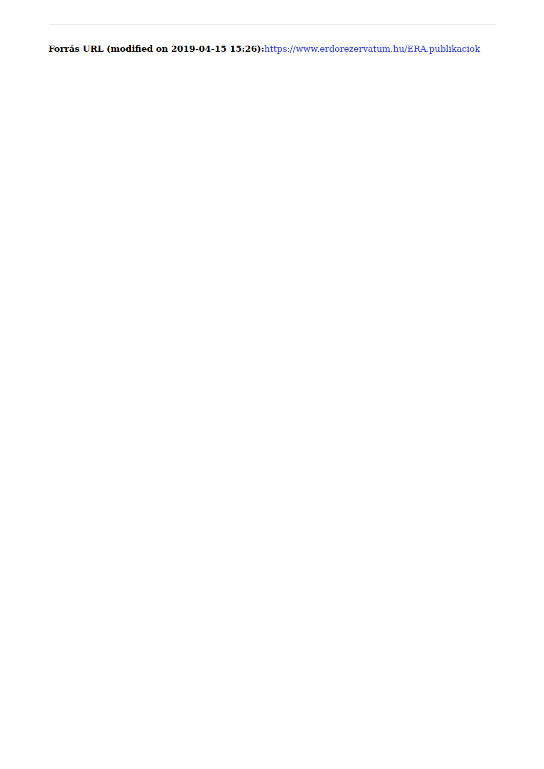Forrás URL (modified on 2019-04-15 15:26): https://www.erdorezervatum.hu/ERA.publikaciok